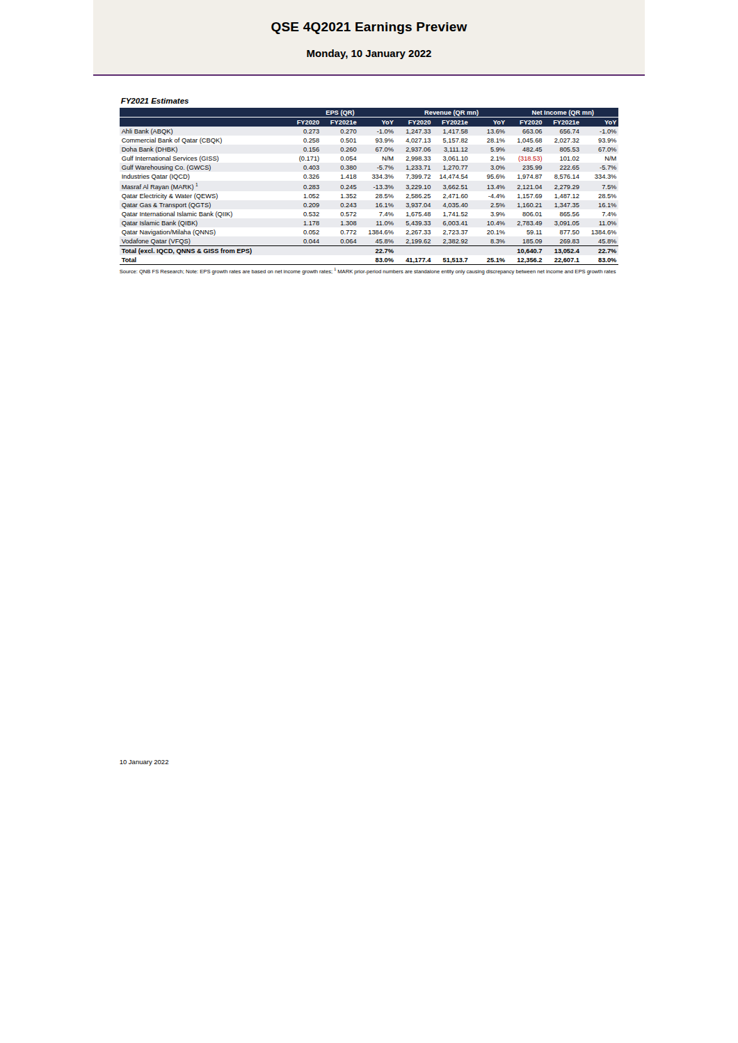QSE 4Q2021 Earnings Preview
Monday, 10 January 2022
FY2021 Estimates
| | EPS (QR) | Revenue (QR mn) | Net Income (QR mn) |
| --- | --- | --- | --- |
| | FY2020 | FY2021e | YoY | FY2020 | FY2021e | YoY | FY2020 | FY2021e | YoY |
| Ahli Bank (ABQK) | 0.273 | 0.270 | -1.0% | 1,247.33 | 1,417.58 | 13.6% | 663.06 | 656.74 | -1.0% |
| Commercial Bank of Qatar (CBQK) | 0.258 | 0.501 | 93.9% | 4,027.13 | 5,157.82 | 28.1% | 1,045.68 | 2,027.32 | 93.9% |
| Doha Bank (DHBK) | 0.156 | 0.260 | 67.0% | 2,937.06 | 3,111.12 | 5.9% | 482.45 | 805.53 | 67.0% |
| Gulf International Services (GISS) | (0.171) | 0.054 | N/M | 2,998.33 | 3,061.10 | 2.1% | (318.53) | 101.02 | N/M |
| Gulf Warehousing Co. (GWCS) | 0.403 | 0.380 | -5.7% | 1,233.71 | 1,270.77 | 3.0% | 235.99 | 222.65 | -5.7% |
| Industries Qatar (IQCD) | 0.326 | 1.418 | 334.3% | 7,399.72 | 14,474.54 | 95.6% | 1,974.87 | 8,576.14 | 334.3% |
| Masraf Al Rayan (MARK) 1 | 0.283 | 0.245 | -13.3% | 3,229.10 | 3,662.51 | 13.4% | 2,121.04 | 2,279.29 | 7.5% |
| Qatar Electricity & Water (QEWS) | 1.052 | 1.352 | 28.5% | 2,586.25 | 2,471.60 | -4.4% | 1,157.69 | 1,487.12 | 28.5% |
| Qatar Gas & Transport (QGTS) | 0.209 | 0.243 | 16.1% | 3,937.04 | 4,035.40 | 2.5% | 1,160.21 | 1,347.35 | 16.1% |
| Qatar International Islamic Bank (QIIK) | 0.532 | 0.572 | 7.4% | 1,675.48 | 1,741.52 | 3.9% | 806.01 | 865.56 | 7.4% |
| Qatar Islamic Bank (QIBK) | 1.178 | 1.308 | 11.0% | 5,439.33 | 6,003.41 | 10.4% | 2,783.49 | 3,091.05 | 11.0% |
| Qatar Navigation/Milaha (QNNS) | 0.052 | 0.772 | 1384.6% | 2,267.33 | 2,723.37 | 20.1% | 59.11 | 877.50 | 1384.6% |
| Vodafone Qatar (VFQS) | 0.044 | 0.064 | 45.8% | 2,199.62 | 2,382.92 | 8.3% | 185.09 | 269.83 | 45.8% |
| Total (excl. IQCD, QNNS & GISS from EPS) | | | 22.7% | | | | 10,640.7 | 13,052.4 | 22.7% |
| Total | | | 83.0% | 41,177.4 | 51,513.7 | 25.1% | 12,356.2 | 22,607.1 | 83.0% |
Source: QNB FS Research; Note: EPS growth rates are based on net income growth rates; 1 MARK prior-period numbers are standalone entity only causing discrepancy between net income and EPS growth rates
10 January 2022